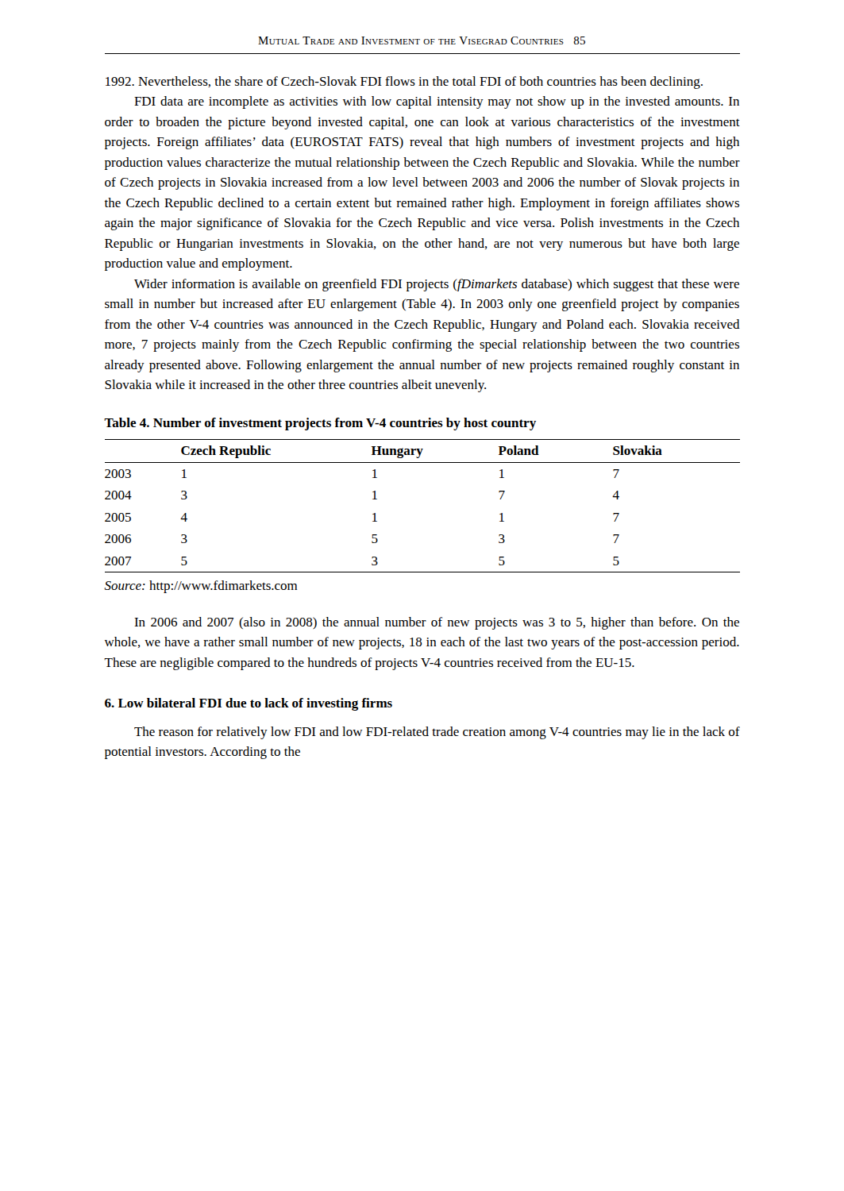Mutual Trade and Investment of the Visegrad Countries 85
1992. Nevertheless, the share of Czech-Slovak FDI flows in the total FDI of both countries has been declining.
FDI data are incomplete as activities with low capital intensity may not show up in the invested amounts. In order to broaden the picture beyond invested capital, one can look at various characteristics of the investment projects. Foreign affiliates’ data (EUROSTAT FATS) reveal that high numbers of investment projects and high production values characterize the mutual relationship between the Czech Republic and Slovakia. While the number of Czech projects in Slovakia increased from a low level between 2003 and 2006 the number of Slovak projects in the Czech Republic declined to a certain extent but remained rather high. Employment in foreign affiliates shows again the major significance of Slovakia for the Czech Republic and vice versa. Polish investments in the Czech Republic or Hungarian investments in Slovakia, on the other hand, are not very numerous but have both large production value and employment.
Wider information is available on greenfield FDI projects (fDimarkets database) which suggest that these were small in number but increased after EU enlargement (Table 4). In 2003 only one greenfield project by companies from the other V-4 countries was announced in the Czech Republic, Hungary and Poland each. Slovakia received more, 7 projects mainly from the Czech Republic confirming the special relationship between the two countries already presented above. Following enlargement the annual number of new projects remained roughly constant in Slovakia while it increased in the other three countries albeit unevenly.
Table 4. Number of investment projects from V-4 countries by host country
| | Czech Republic | Hungary | Poland | Slovakia |
| --- | --- | --- | --- | --- |
| 2003 | 1 | 1 | 1 | 7 |
| 2004 | 3 | 1 | 7 | 4 |
| 2005 | 4 | 1 | 1 | 7 |
| 2006 | 3 | 5 | 3 | 7 |
| 2007 | 5 | 3 | 5 | 5 |
Source: http://www.fdimarkets.com
In 2006 and 2007 (also in 2008) the annual number of new projects was 3 to 5, higher than before. On the whole, we have a rather small number of new projects, 18 in each of the last two years of the post-accession period. These are negligible compared to the hundreds of projects V-4 countries received from the EU-15.
6. Low bilateral FDI due to lack of investing firms
The reason for relatively low FDI and low FDI-related trade creation among V-4 countries may lie in the lack of potential investors. According to the